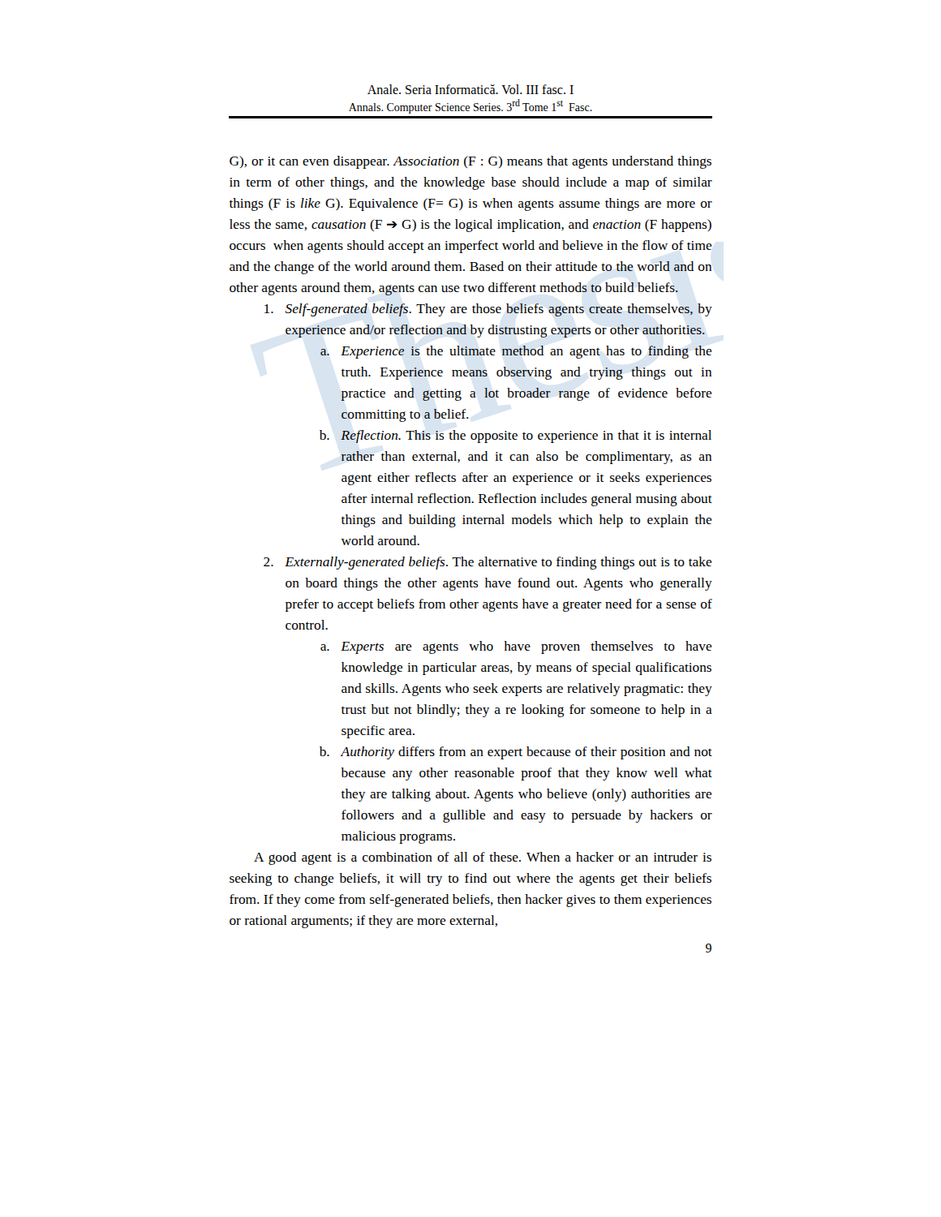Thesis
Anale. Seria Informatică. Vol. III fasc. I
Annals. Computer Science Series. 3rd Tome 1st Fasc.
G), or it can even disappear. Association (F : G) means that agents understand things in term of other things, and the knowledge base should include a map of similar things (F is like G). Equivalence (F= G) is when agents assume things are more or less the same, causation (F ➔ G) is the logical implication, and enaction (F happens) occurs when agents should accept an imperfect world and believe in the flow of time and the change of the world around them. Based on their attitude to the world and on other agents around them, agents can use two different methods to build beliefs.
Self-generated beliefs. They are those beliefs agents create themselves, by experience and/or reflection and by distrusting experts or other authorities.
Experience is the ultimate method an agent has to finding the truth. Experience means observing and trying things out in practice and getting a lot broader range of evidence before committing to a belief.
Reflection. This is the opposite to experience in that it is internal rather than external, and it can also be complimentary, as an agent either reflects after an experience or it seeks experiences after internal reflection. Reflection includes general musing about things and building internal models which help to explain the world around.
Externally-generated beliefs. The alternative to finding things out is to take on board things the other agents have found out. Agents who generally prefer to accept beliefs from other agents have a greater need for a sense of control.
Experts are agents who have proven themselves to have knowledge in particular areas, by means of special qualifications and skills. Agents who seek experts are relatively pragmatic: they trust but not blindly; they a re looking for someone to help in a specific area.
Authority differs from an expert because of their position and not because any other reasonable proof that they know well what they are talking about. Agents who believe (only) authorities are followers and a gullible and easy to persuade by hackers or malicious programs.
A good agent is a combination of all of these. When a hacker or an intruder is seeking to change beliefs, it will try to find out where the agents get their beliefs from. If they come from self-generated beliefs, then hacker gives to them experiences or rational arguments; if they are more external,
9